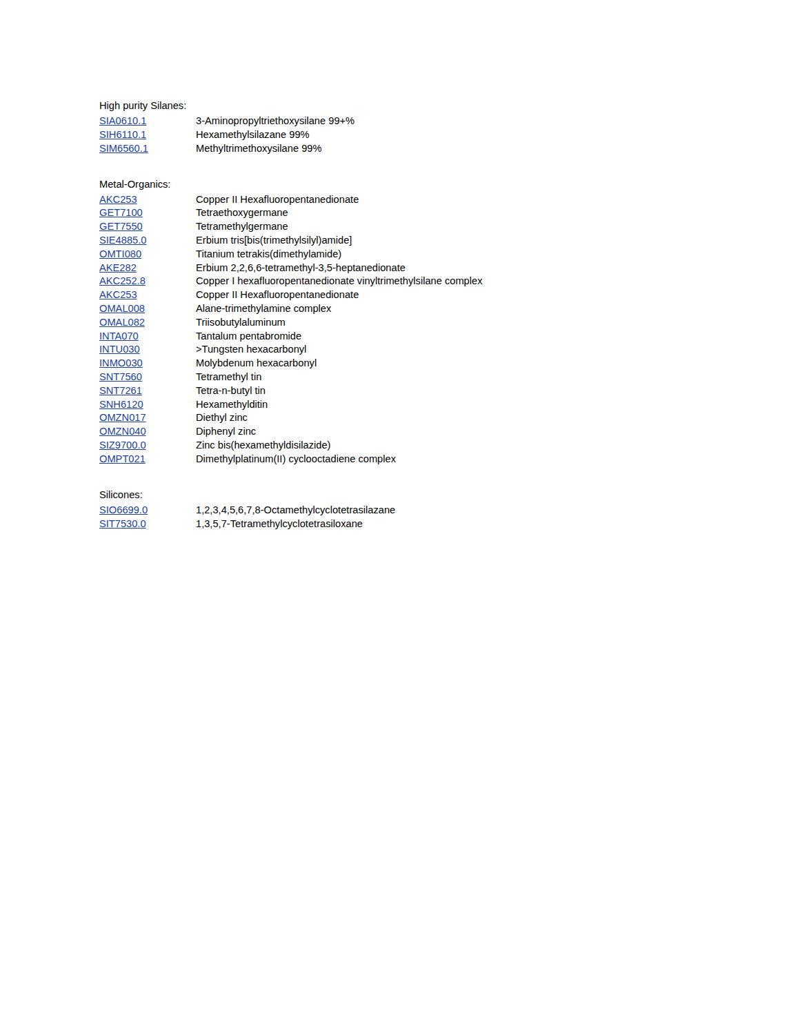High purity Silanes:
| SIA0610.1 | 3-Aminopropyltriethoxysilane 99+% |
| SIH6110.1 | Hexamethylsilazane 99% |
| SIM6560.1 | Methyltrimethoxysilane 99% |
Metal-Organics:
| AKC253 | Copper II Hexafluoropentanedionate |
| GET7100 | Tetraethoxygermane |
| GET7550 | Tetramethylgermane |
| SIE4885.0 | Erbium tris[bis(trimethylsilyl)amide] |
| OMTI080 | Titanium tetrakis(dimethylamide) |
| AKE282 | Erbium 2,2,6,6-tetramethyl-3,5-heptanedionate |
| AKC252.8 | Copper I hexafluoropentanedionate vinyltrimethylsilane complex |
| AKC253 | Copper II Hexafluoropentanedionate |
| OMAL008 | Alane-trimethylamine complex |
| OMAL082 | Triisobutylaluminum |
| INTA070 | Tantalum pentabromide |
| INTU030 | >Tungsten hexacarbonyl |
| INMO030 | Molybdenum hexacarbonyl |
| SNT7560 | Tetramethyl tin |
| SNT7261 | Tetra-n-butyl tin |
| SNH6120 | Hexamethylditin |
| OMZN017 | Diethyl zinc |
| OMZN040 | Diphenyl zinc |
| SIZ9700.0 | Zinc bis(hexamethyldisilazide) |
| OMPT021 | Dimethylplatinum(II) cyclooctadiene complex |
Silicones:
| SIO6699.0 | 1,2,3,4,5,6,7,8-Octamethylcyclotetrasilazane |
| SIT7530.0 | 1,3,5,7-Tetramethylcyclotetrasiloxane |